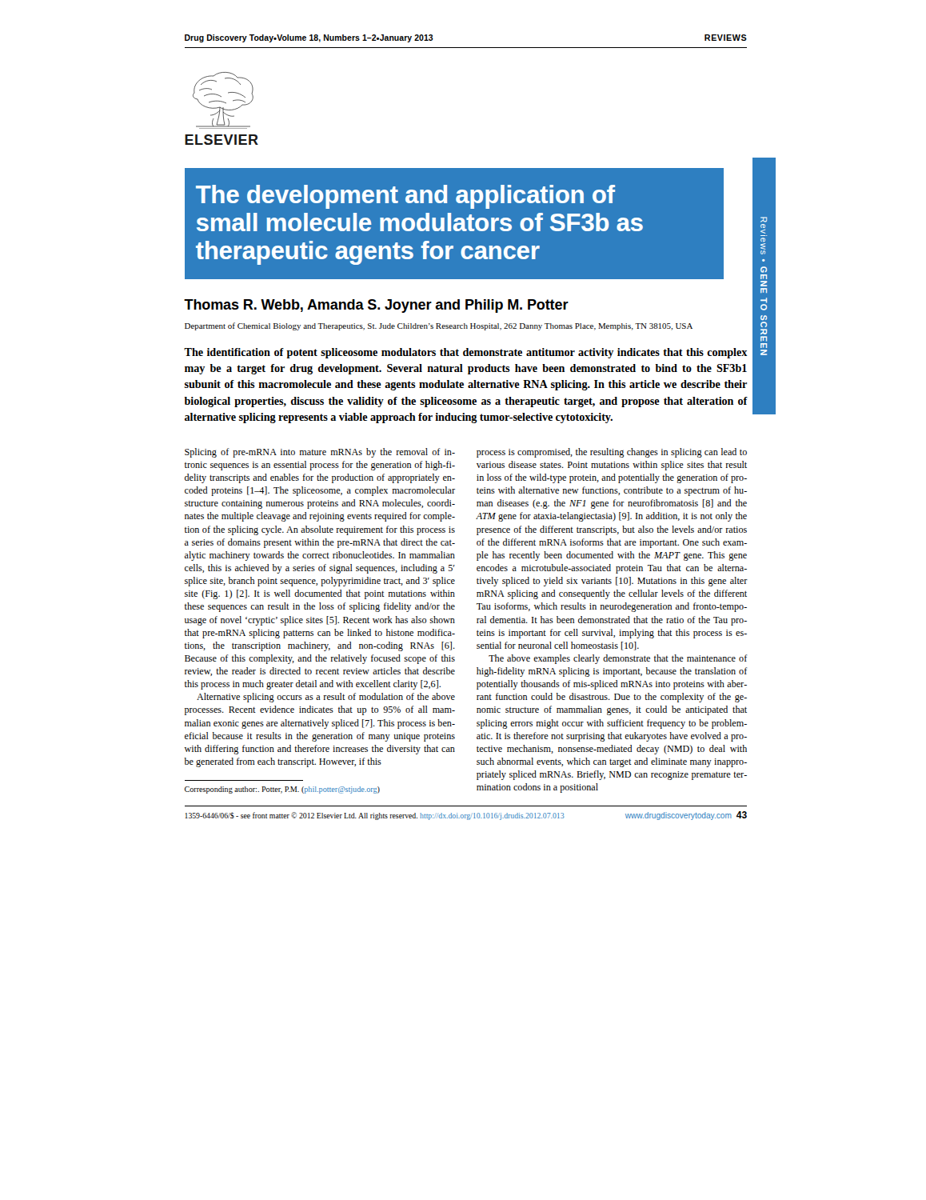Drug Discovery Today•Volume 18, Numbers 1–2•January 2013
REVIEWS
ELSEVIER
The development and application of
small molecule modulators of SF3b as
therapeutic agents for cancer
Reviews • GENE TO SCREEN
Thomas R. Webb, Amanda S. Joyner and Philip M. Potter
Department of Chemical Biology and Therapeutics, St. Jude Children’s Research Hospital, 262 Danny Thomas Place, Memphis, TN 38105, USA
The identification of potent spliceosome modulators that demonstrate antitumor activity indicates that this complex may be a target for drug development. Several natural products have been demonstrated to bind to the SF3b1 subunit of this macromolecule and these agents modulate alternative RNA splicing. In this article we describe their biological properties, discuss the validity of the spliceosome as a therapeutic target, and propose that alteration of alternative splicing represents a viable approach for inducing tumor-selective cytotoxicity.
Splicing of pre-mRNA into mature mRNAs by the removal of intronic sequences is an essential process for the generation of high-fidelity transcripts and enables for the production of appropriately encoded proteins [1–4]. The spliceosome, a complex macromolecular structure containing numerous proteins and RNA molecules, coordinates the multiple cleavage and rejoining events required for completion of the splicing cycle. An absolute requirement for this process is a series of domains present within the pre-mRNA that direct the catalytic machinery towards the correct ribonucleotides. In mammalian cells, this is achieved by a series of signal sequences, including a 5′ splice site, branch point sequence, polypyrimidine tract, and 3′ splice site (Fig. 1) [2]. It is well documented that point mutations within these sequences can result in the loss of splicing fidelity and/or the usage of novel ‘cryptic’ splice sites [5]. Recent work has also shown that pre-mRNA splicing patterns can be linked to histone modifications, the transcription machinery, and non-coding RNAs [6]. Because of this complexity, and the relatively focused scope of this review, the reader is directed to recent review articles that describe this process in much greater detail and with excellent clarity [2,6].
Alternative splicing occurs as a result of modulation of the above processes. Recent evidence indicates that up to 95% of all mammalian exonic genes are alternatively spliced [7]. This process is beneficial because it results in the generation of many unique proteins with differing function and therefore increases the diversity that can be generated from each transcript. However, if this
Corresponding author:. Potter, P.M. (phil.potter@stjude.org)
process is compromised, the resulting changes in splicing can lead to various disease states. Point mutations within splice sites that result in loss of the wild-type protein, and potentially the generation of proteins with alternative new functions, contribute to a spectrum of human diseases (e.g. the NF1 gene for neurofibromatosis [8] and the ATM gene for ataxia-telangiectasia) [9]. In addition, it is not only the presence of the different transcripts, but also the levels and/or ratios of the different mRNA isoforms that are important. One such example has recently been documented with the MAPT gene. This gene encodes a microtubule-associated protein Tau that can be alternatively spliced to yield six variants [10]. Mutations in this gene alter mRNA splicing and consequently the cellular levels of the different Tau isoforms, which results in neurodegeneration and fronto-temporal dementia. It has been demonstrated that the ratio of the Tau proteins is important for cell survival, implying that this process is essential for neuronal cell homeostasis [10].
The above examples clearly demonstrate that the maintenance of high-fidelity mRNA splicing is important, because the translation of potentially thousands of mis-spliced mRNAs into proteins with aberrant function could be disastrous. Due to the complexity of the genomic structure of mammalian genes, it could be anticipated that splicing errors might occur with sufficient frequency to be problematic. It is therefore not surprising that eukaryotes have evolved a protective mechanism, nonsense-mediated decay (NMD) to deal with such abnormal events, which can target and eliminate many inappropriately spliced mRNAs. Briefly, NMD can recognize premature termination codons in a positional
1359-6446/06/$ - see front matter © 2012 Elsevier Ltd. All rights reserved. http://dx.doi.org/10.1016/j.drudis.2012.07.013
www.drugdiscoverytoday.com 43